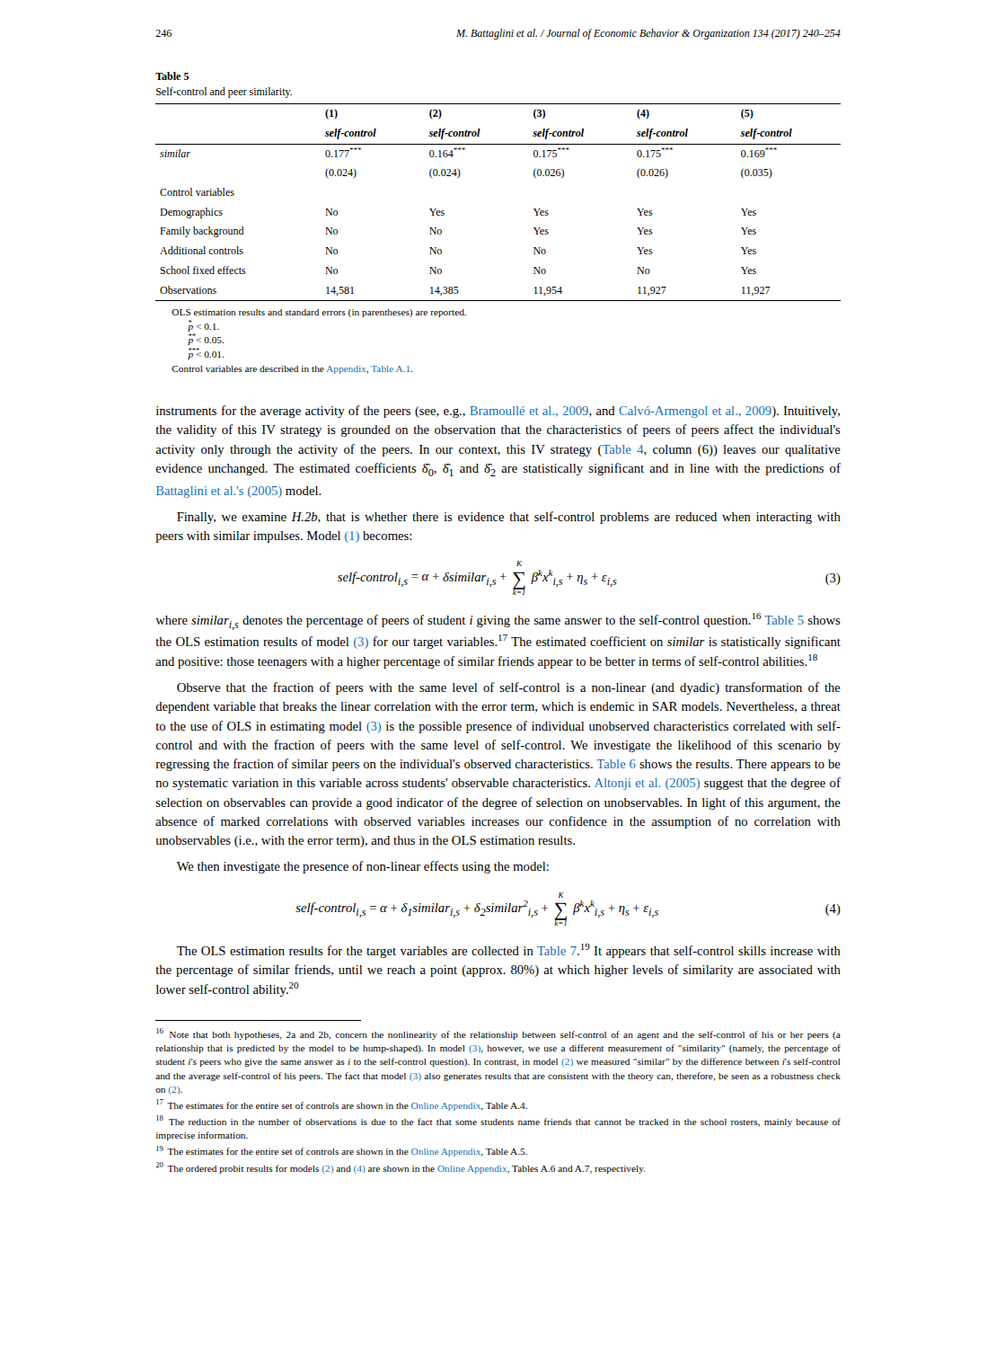246 M. Battaglini et al. / Journal of Economic Behavior & Organization 134 (2017) 240–254
Table 5 Self-control and peer similarity.
| | (1) | (2) | (3) | (4) | (5) |
| --- | --- | --- | --- | --- | --- |
| | self-control | self-control | self-control | self-control | self-control |
| similar | 0.177 *** | 0.164 *** | 0.175 *** | 0.175 *** | 0.169 *** |
| | (0.024) | (0.024) | (0.026) | (0.026) | (0.035) |
| Control variables | | | | | |
| Demographics | No | Yes | Yes | Yes | Yes |
| Family background | No | No | Yes | Yes | Yes |
| Additional controls | No | No | No | Yes | Yes |
| School fixed effects | No | No | No | No | Yes |
| Observations | 14,581 | 14,385 | 11,954 | 11,927 | 11,927 |
OLS estimation results and standard errors (in parentheses) are reported.
*p < 0.1.
**p < 0.05.
***p < 0.01.
Control variables are described in the Appendix, Table A.1.
instruments for the average activity of the peers (see, e.g., Bramoullé et al., 2009, and Calvó-Armengol et al., 2009). Intuitively, the validity of this IV strategy is grounded on the observation that the characteristics of peers of peers affect the individual's activity only through the activity of the peers. In our context, this IV strategy (Table 4, column (6)) leaves our qualitative evidence unchanged. The estimated coefficients δ̂0, δ̂1 and δ̂2 are statistically significant and in line with the predictions of Battaglini et al.'s (2005) model.
Finally, we examine H.2b, that is whether there is evidence that self-control problems are reduced when interacting with peers with similar impulses. Model (1) becomes:
self‑controli,s = α + δsimilari,s + K∑k=1 βkxki,s + ηs + εi,s
(3)
where similari,s denotes the percentage of peers of student i giving the same answer to the self-control question.16 Table 5 shows the OLS estimation results of model (3) for our target variables.17 The estimated coefficient on similar is statistically significant and positive: those teenagers with a higher percentage of similar friends appear to be better in terms of self-control abilities.18
Observe that the fraction of peers with the same level of self-control is a non-linear (and dyadic) transformation of the dependent variable that breaks the linear correlation with the error term, which is endemic in SAR models. Nevertheless, a threat to the use of OLS in estimating model (3) is the possible presence of individual unobserved characteristics correlated with self-control and with the fraction of peers with the same level of self-control. We investigate the likelihood of this scenario by regressing the fraction of similar peers on the individual's observed characteristics. Table 6 shows the results. There appears to be no systematic variation in this variable across students' observable characteristics. Altonji et al. (2005) suggest that the degree of selection on observables can provide a good indicator of the degree of selection on unobservables. In light of this argument, the absence of marked correlations with observed variables increases our confidence in the assumption of no correlation with unobservables (i.e., with the error term), and thus in the OLS estimation results.
We then investigate the presence of non-linear effects using the model:
self‑controli,s = α + δ1similari,s + δ2similar2i,s + K∑k=1 βkxki,s + ηs + εi,s
(4)
The OLS estimation results for the target variables are collected in Table 7.19 It appears that self-control skills increase with the percentage of similar friends, until we reach a point (approx. 80%) at which higher levels of similarity are associated with lower self-control ability.20
16 Note that both hypotheses, 2a and 2b, concern the nonlinearity of the relationship between self-control of an agent and the self-control of his or her peers (a relationship that is predicted by the model to be hump-shaped). In model (3), however, we use a different measurement of "similarity" (namely, the percentage of student i's peers who give the same answer as i to the self-control question). In contrast, in model (2) we measured "similar" by the difference between i's self-control and the average self-control of his peers. The fact that model (3) also generates results that are consistent with the theory can, therefore, be seen as a robustness check on (2).
17 The estimates for the entire set of controls are shown in the Online Appendix, Table A.4.
18 The reduction in the number of observations is due to the fact that some students name friends that cannot be tracked in the school rosters, mainly because of imprecise information.
19 The estimates for the entire set of controls are shown in the Online Appendix, Table A.5.
20 The ordered probit results for models (2) and (4) are shown in the Online Appendix, Tables A.6 and A.7, respectively.